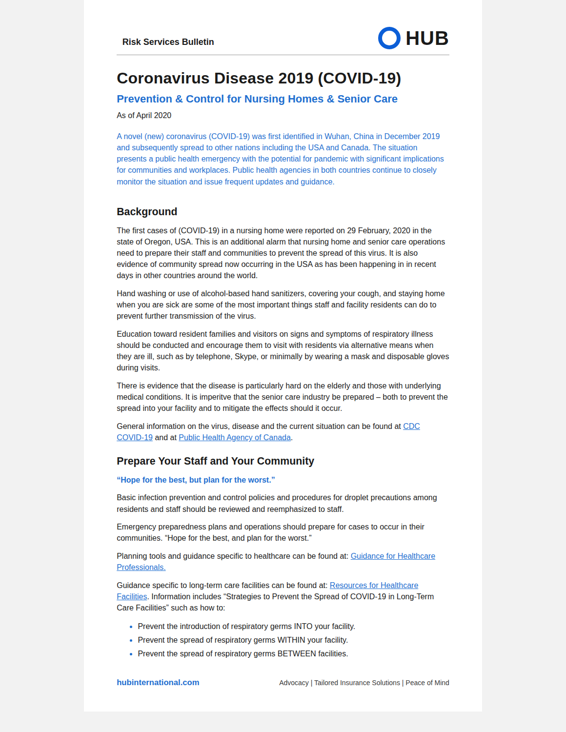Risk Services Bulletin
HUB
Coronavirus Disease 2019 (COVID-19)
Prevention & Control for Nursing Homes & Senior Care
As of April 2020
A novel (new) coronavirus (COVID-19) was first identified in Wuhan, China in December 2019 and subsequently spread to other nations including the USA and Canada. The situation presents a public health emergency with the potential for pandemic with significant implications for communities and workplaces. Public health agencies in both countries continue to closely monitor the situation and issue frequent updates and guidance.
Background
The first cases of (COVID-19) in a nursing home were reported on 29 February, 2020 in the state of Oregon, USA. This is an additional alarm that nursing home and senior care operations need to prepare their staff and communities to prevent the spread of this virus. It is also evidence of community spread now occurring in the USA as has been happening in in recent days in other countries around the world.
Hand washing or use of alcohol-based hand sanitizers, covering your cough, and staying home when you are sick are some of the most important things staff and facility residents can do to prevent further transmission of the virus.
Education toward resident families and visitors on signs and symptoms of respiratory illness should be conducted and encourage them to visit with residents via alternative means when they are ill, such as by telephone, Skype, or minimally by wearing a mask and disposable gloves during visits.
There is evidence that the disease is particularly hard on the elderly and those with underlying medical conditions. It is imperitve that the senior care industry be prepared – both to prevent the spread into your facility and to mitigate the effects should it occur.
General information on the virus, disease and the current situation can be found at CDC COVID-19 and at Public Health Agency of Canada.
Prepare Your Staff and Your Community
“Hope for the best, but plan for the worst.”
Basic infection prevention and control policies and procedures for droplet precautions among residents and staff should be reviewed and reemphasized to staff.
Emergency preparedness plans and operations should prepare for cases to occur in their communities. “Hope for the best, and plan for the worst.”
Planning tools and guidance specific to healthcare can be found at: Guidance for Healthcare Professionals.
Guidance specific to long-term care facilities can be found at: Resources for Healthcare Facilities. Information includes “Strategies to Prevent the Spread of COVID-19 in Long-Term Care Facilities” such as how to:
Prevent the introduction of respiratory germs INTO your facility.
Prevent the spread of respiratory germs WITHIN your facility.
Prevent the spread of respiratory germs BETWEEN facilities.
hubinternational.com
Advocacy | Tailored Insurance Solutions | Peace of Mind